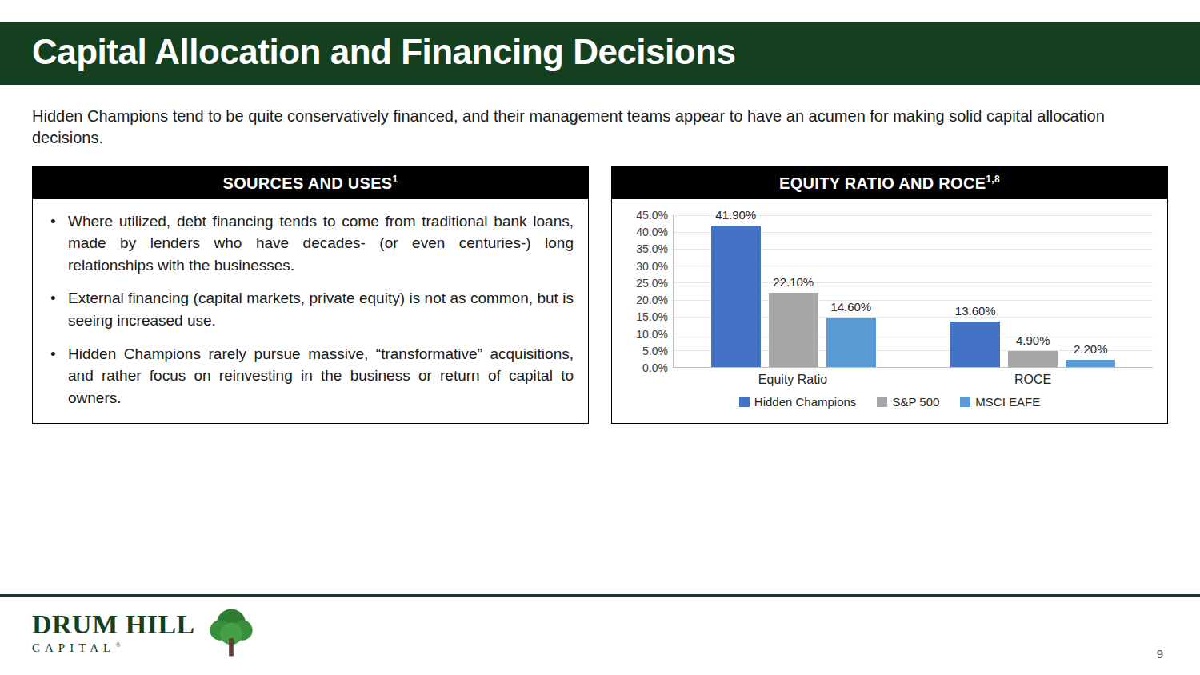Capital Allocation and Financing Decisions
Hidden Champions tend to be quite conservatively financed, and their management teams appear to have an acumen for making solid capital allocation decisions.
SOURCES AND USES1
Where utilized, debt financing tends to come from traditional bank loans, made by lenders who have decades- (or even centuries-) long relationships with the businesses.
External financing (capital markets, private equity) is not as common, but is seeing increased use.
Hidden Champions rarely pursue massive, “transformative” acquisitions, and rather focus on reinvesting in the business or return of capital to owners.
EQUITY RATIO AND ROCE1,8
45.0% 40.0% 35.0% 30.0% 25.0% 20.0% 15.0% 10.0% 5.0% 0.0%
41.90%
22.10%
14.60%
13.60%
4.90%
2.20%
Equity Ratio ROCE
Hidden Champions
S&P 500
MSCI EAFE
DRUM HILL
CAPITAL®
9